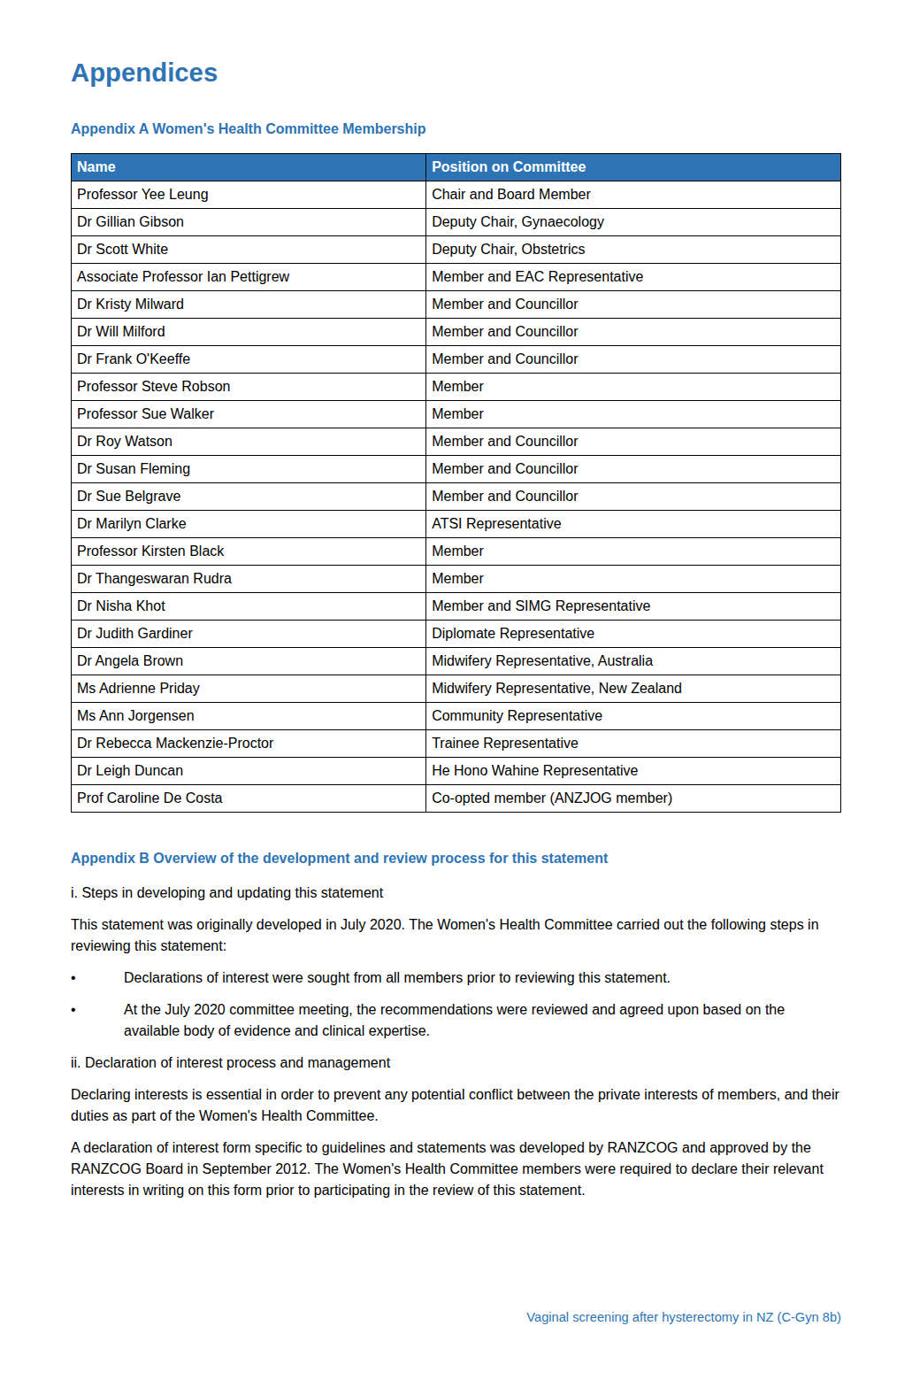Appendices
Appendix A Women's Health Committee Membership
| Name | Position on Committee |
| --- | --- |
| Professor Yee Leung | Chair and Board Member |
| Dr Gillian Gibson | Deputy Chair, Gynaecology |
| Dr Scott White | Deputy Chair, Obstetrics |
| Associate Professor Ian Pettigrew | Member and EAC Representative |
| Dr Kristy Milward | Member and Councillor |
| Dr Will Milford | Member and Councillor |
| Dr Frank O'Keeffe | Member and Councillor |
| Professor Steve Robson | Member |
| Professor Sue Walker | Member |
| Dr Roy Watson | Member and Councillor |
| Dr Susan Fleming | Member and Councillor |
| Dr Sue Belgrave | Member and Councillor |
| Dr Marilyn Clarke | ATSI Representative |
| Professor Kirsten Black | Member |
| Dr Thangeswaran Rudra | Member |
| Dr Nisha Khot | Member and SIMG Representative |
| Dr Judith Gardiner | Diplomate Representative |
| Dr Angela Brown | Midwifery Representative, Australia |
| Ms Adrienne Priday | Midwifery Representative, New Zealand |
| Ms Ann Jorgensen | Community Representative |
| Dr Rebecca Mackenzie-Proctor | Trainee Representative |
| Dr Leigh Duncan | He Hono Wahine Representative |
| Prof Caroline De Costa | Co-opted member (ANZJOG member) |
Appendix B Overview of the development and review process for this statement
i. Steps in developing and updating this statement
This statement was originally developed in July 2020. The Women's Health Committee carried out the following steps in reviewing this statement:
• Declarations of interest were sought from all members prior to reviewing this statement.
• At the July 2020 committee meeting, the recommendations were reviewed and agreed upon based on the available body of evidence and clinical expertise.
ii. Declaration of interest process and management
Declaring interests is essential in order to prevent any potential conflict between the private interests of members, and their duties as part of the Women's Health Committee.
A declaration of interest form specific to guidelines and statements was developed by RANZCOG and approved by the RANZCOG Board in September 2012. The Women's Health Committee members were required to declare their relevant interests in writing on this form prior to participating in the review of this statement.
Vaginal screening after hysterectomy in NZ (C-Gyn 8b)